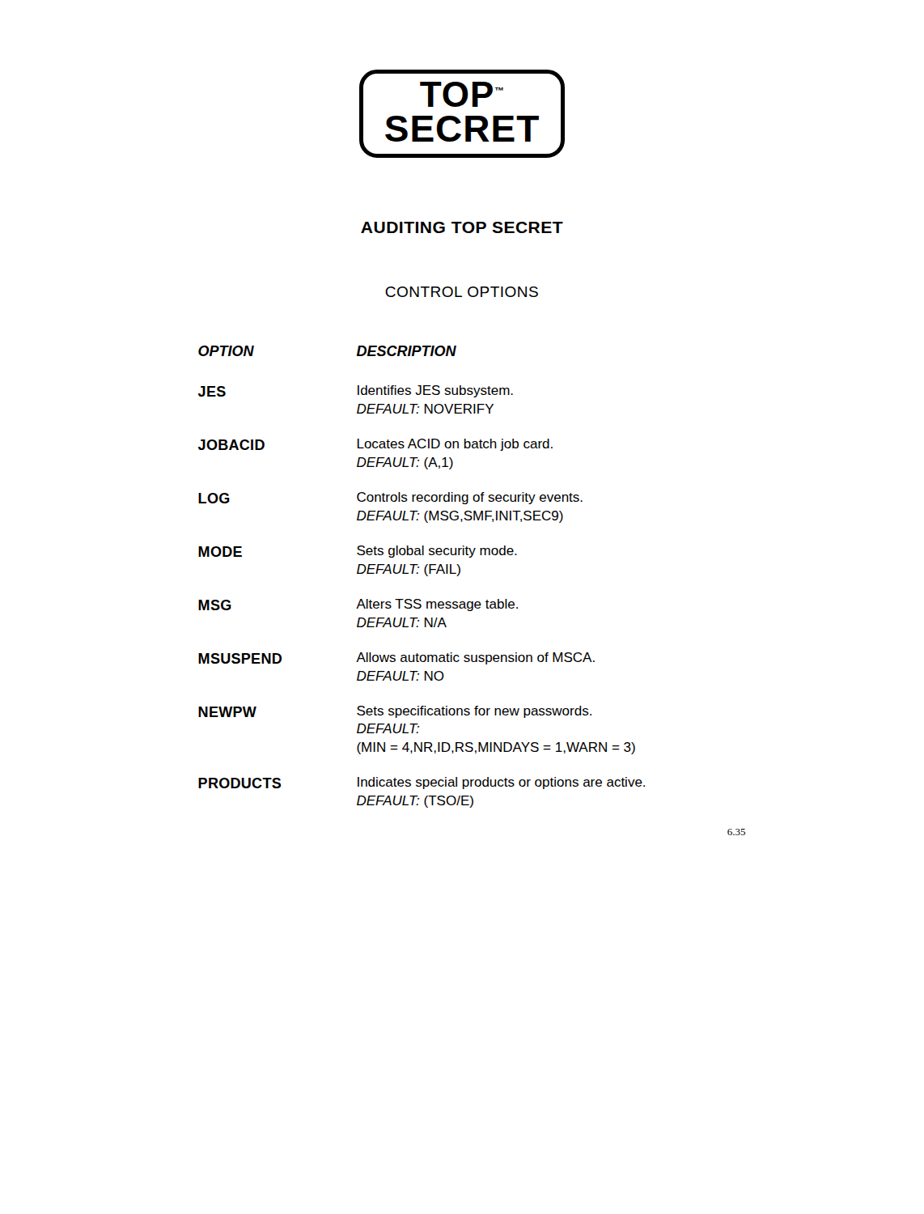TOP™ SECRET
AUDITING TOP SECRET
CONTROL OPTIONS
| OPTION | DESCRIPTION |
| --- | --- |
| JES | Identifies JES subsystem. DEFAULT: NOVERIFY |
| JOBACID | Locates ACID on batch job card. DEFAULT: (A,1) |
| LOG | Controls recording of security events. DEFAULT: (MSG,SMF,INIT,SEC9) |
| MODE | Sets global security mode. DEFAULT: (FAIL) |
| MSG | Alters TSS message table. DEFAULT: N/A |
| MSUSPEND | Allows automatic suspension of MSCA. DEFAULT: NO |
| NEWPW | Sets specifications for new passwords. DEFAULT: (MIN = 4,NR,ID,RS,MINDAYS = 1,WARN = 3) |
| PRODUCTS | Indicates special products or options are active. DEFAULT: (TSO/E) |
6.35